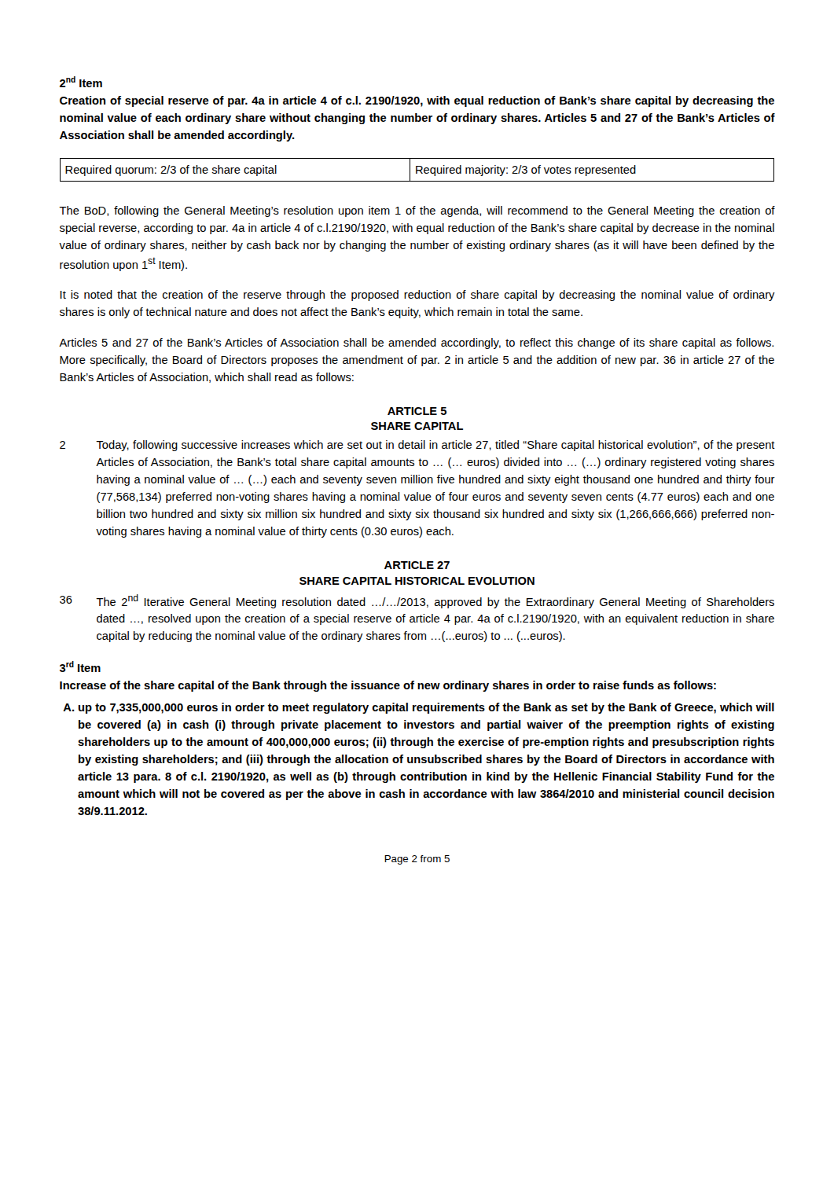2nd Item
Creation of special reserve of par. 4a in article 4 of c.l. 2190/1920, with equal reduction of Bank’s share capital by decreasing the nominal value of each ordinary share without changing the number of ordinary shares. Articles 5 and 27 of the Bank’s Articles of Association shall be amended accordingly.
| Required quorum: 2/3 of the share capital | Required majority: 2/3 of votes represented |
The BoD, following the General Meeting’s resolution upon item 1 of the agenda, will recommend to the General Meeting the creation of special reverse, according to par. 4a in article 4 of c.l.2190/1920, with equal reduction of the Bank’s share capital by decrease in the nominal value of ordinary shares, neither by cash back nor by changing the number of existing ordinary shares (as it will have been defined by the resolution upon 1st Item).
It is noted that the creation of the reserve through the proposed reduction of share capital by decreasing the nominal value of ordinary shares is only of technical nature and does not affect the Bank’s equity, which remain in total the same.
Articles 5 and 27 of the Bank’s Articles of Association shall be amended accordingly, to reflect this change of its share capital as follows. More specifically, the Board of Directors proposes the amendment of par. 2 in article 5 and the addition of new par. 36 in article 27 of the Bank’s Articles of Association, which shall read as follows:
ARTICLE 5SHARE CAPITAL
2
Today, following successive increases which are set out in detail in article 27, titled “Share capital historical evolution”, of the present Articles of Association, the Bank’s total share capital amounts to … (… euros) divided into … (…) ordinary registered voting shares having a nominal value of … (…) each and seventy seven million five hundred and sixty eight thousand one hundred and thirty four (77,568,134) preferred non-voting shares having a nominal value of four euros and seventy seven cents (4.77 euros) each and one billion two hundred and sixty six million six hundred and sixty six thousand six hundred and sixty six (1,266,666,666) preferred non-voting shares having a nominal value of thirty cents (0.30 euros) each.
ARTICLE 27SHARE CAPITAL HISTORICAL EVOLUTION
36
The 2nd Iterative General Meeting resolution dated …/…/2013, approved by the Extraordinary General Meeting of Shareholders dated …, resolved upon the creation of a special reserve of article 4 par. 4a of c.l.2190/1920, with an equivalent reduction in share capital by reducing the nominal value of the ordinary shares from …(...euros) to ... (...euros).
3rd Item
Increase of the share capital of the Bank through the issuance of new ordinary shares in order to raise funds as follows:
up to 7,335,000,000 euros in order to meet regulatory capital requirements of the Bank as set by the Bank of Greece, which will be covered (a) in cash (i) through private placement to investors and partial waiver of the preemption rights of existing shareholders up to the amount of 400,000,000 euros; (ii) through the exercise of pre-emption rights and presubscription rights by existing shareholders; and (iii) through the allocation of unsubscribed shares by the Board of Directors in accordance with article 13 para. 8 of c.l. 2190/1920, as well as (b) through contribution in kind by the Hellenic Financial Stability Fund for the amount which will not be covered as per the above in cash in accordance with law 3864/2010 and ministerial council decision 38/9.11.2012.
Page 2 from 5